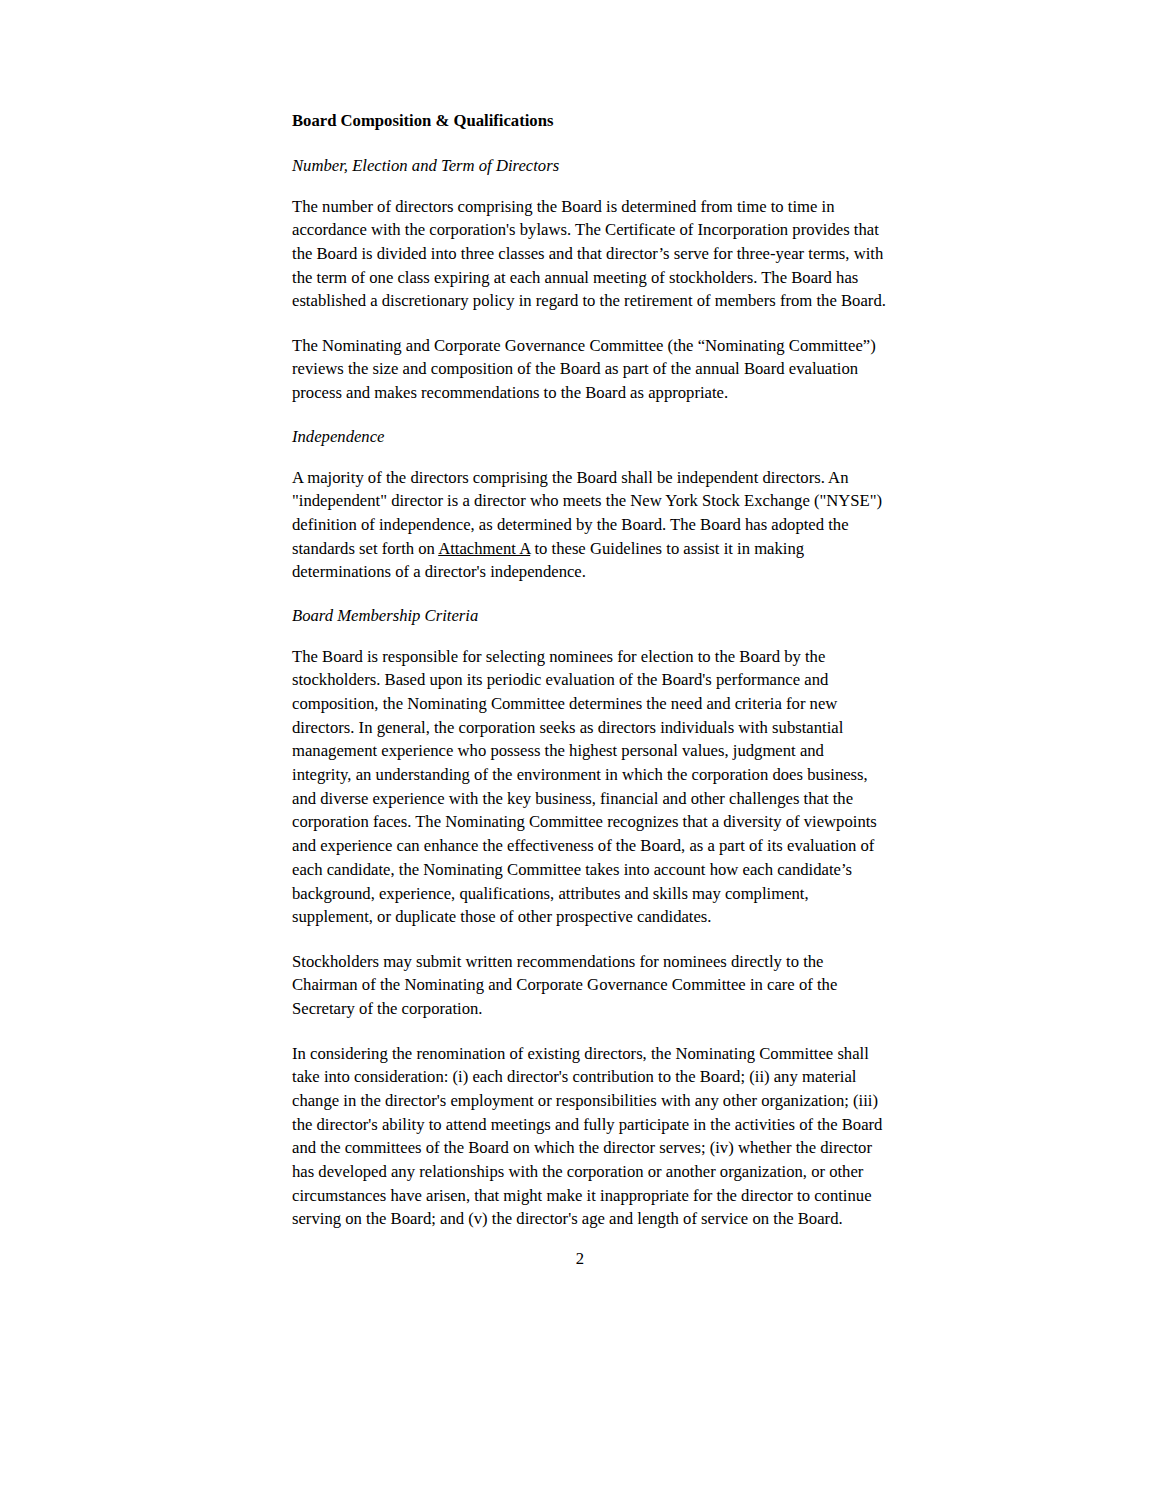Board Composition & Qualifications
Number, Election and Term of Directors
The number of directors comprising the Board is determined from time to time in accordance with the corporation's bylaws. The Certificate of Incorporation provides that the Board is divided into three classes and that director’s serve for three-year terms, with the term of one class expiring at each annual meeting of stockholders. The Board has established a discretionary policy in regard to the retirement of members from the Board.
The Nominating and Corporate Governance Committee (the “Nominating Committee”) reviews the size and composition of the Board as part of the annual Board evaluation process and makes recommendations to the Board as appropriate.
Independence
A majority of the directors comprising the Board shall be independent directors. An "independent" director is a director who meets the New York Stock Exchange ("NYSE") definition of independence, as determined by the Board. The Board has adopted the standards set forth on Attachment A to these Guidelines to assist it in making determinations of a director's independence.
Board Membership Criteria
The Board is responsible for selecting nominees for election to the Board by the stockholders. Based upon its periodic evaluation of the Board's performance and composition, the Nominating Committee determines the need and criteria for new directors. In general, the corporation seeks as directors individuals with substantial management experience who possess the highest personal values, judgment and integrity, an understanding of the environment in which the corporation does business, and diverse experience with the key business, financial and other challenges that the corporation faces. The Nominating Committee recognizes that a diversity of viewpoints and experience can enhance the effectiveness of the Board, as a part of its evaluation of each candidate, the Nominating Committee takes into account how each candidate’s background, experience, qualifications, attributes and skills may compliment, supplement, or duplicate those of other prospective candidates.
Stockholders may submit written recommendations for nominees directly to the Chairman of the Nominating and Corporate Governance Committee in care of the Secretary of the corporation.
In considering the renomination of existing directors, the Nominating Committee shall take into consideration: (i) each director's contribution to the Board; (ii) any material change in the director's employment or responsibilities with any other organization; (iii) the director's ability to attend meetings and fully participate in the activities of the Board and the committees of the Board on which the director serves; (iv) whether the director has developed any relationships with the corporation or another organization, or other circumstances have arisen, that might make it inappropriate for the director to continue serving on the Board; and (v) the director's age and length of service on the Board.
2